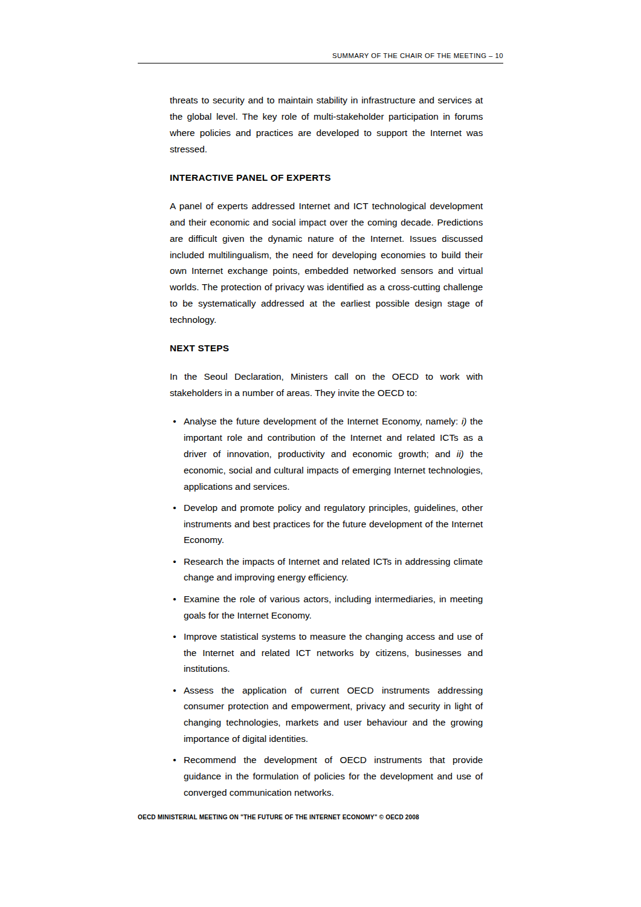SUMMARY OF THE CHAIR OF THE MEETING – 10
threats to security and to maintain stability in infrastructure and services at the global level. The key role of multi-stakeholder participation in forums where policies and practices are developed to support the Internet was stressed.
INTERACTIVE PANEL OF EXPERTS
A panel of experts addressed Internet and ICT technological development and their economic and social impact over the coming decade. Predictions are difficult given the dynamic nature of the Internet. Issues discussed included multilingualism, the need for developing economies to build their own Internet exchange points, embedded networked sensors and virtual worlds. The protection of privacy was identified as a cross-cutting challenge to be systematically addressed at the earliest possible design stage of technology.
NEXT STEPS
In the Seoul Declaration, Ministers call on the OECD to work with stakeholders in a number of areas. They invite the OECD to:
Analyse the future development of the Internet Economy, namely: i) the important role and contribution of the Internet and related ICTs as a driver of innovation, productivity and economic growth; and ii) the economic, social and cultural impacts of emerging Internet technologies, applications and services.
Develop and promote policy and regulatory principles, guidelines, other instruments and best practices for the future development of the Internet Economy.
Research the impacts of Internet and related ICTs in addressing climate change and improving energy efficiency.
Examine the role of various actors, including intermediaries, in meeting goals for the Internet Economy.
Improve statistical systems to measure the changing access and use of the Internet and related ICT networks by citizens, businesses and institutions.
Assess the application of current OECD instruments addressing consumer protection and empowerment, privacy and security in light of changing technologies, markets and user behaviour and the growing importance of digital identities.
Recommend the development of OECD instruments that provide guidance in the formulation of policies for the development and use of converged communication networks.
OECD MINISTERIAL MEETING ON "THE FUTURE OF THE INTERNET ECONOMY" © OECD 2008